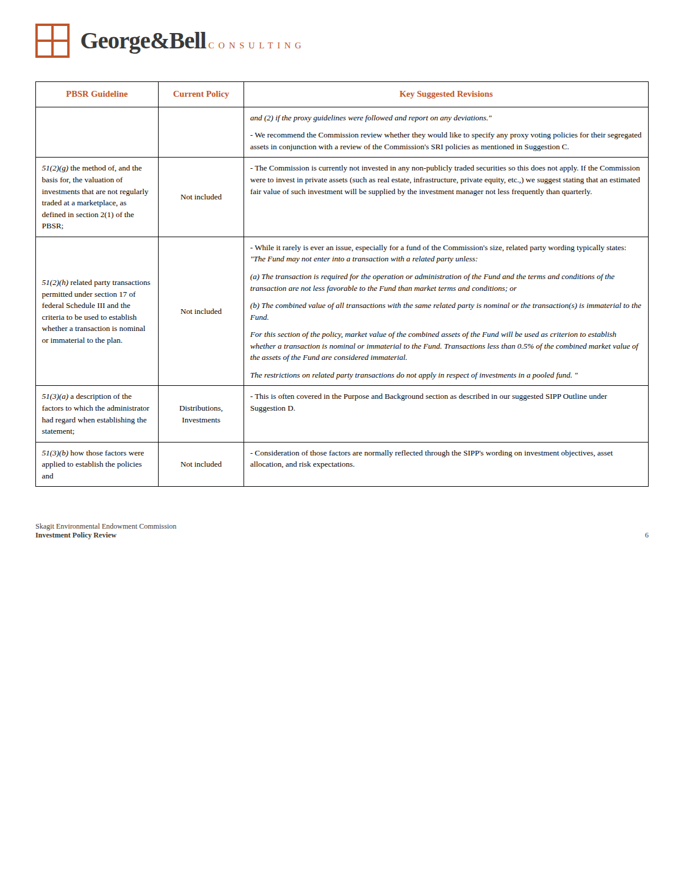George&Bell CONSULTING
| PBSR Guideline | Current Policy | Key Suggested Revisions |
| --- | --- | --- |
| | | and (2) if the proxy guidelines were followed and report on any deviations." - We recommend the Commission review whether they would like to specify any proxy voting policies for their segregated assets in conjunction with a review of the Commission's SRI policies as mentioned in Suggestion C. |
| 51(2)(g) the method of, and the basis for, the valuation of investments that are not regularly traded at a marketplace, as defined in section 2(1) of the PBSR; | Not included | - The Commission is currently not invested in any non-publicly traded securities so this does not apply. If the Commission were to invest in private assets (such as real estate, infrastructure, private equity, etc.,) we suggest stating that an estimated fair value of such investment will be supplied by the investment manager not less frequently than quarterly. |
| 51(2)(h) related party transactions permitted under section 17 of federal Schedule III and the criteria to be used to establish whether a transaction is nominal or immaterial to the plan. | Not included | - While it rarely is ever an issue, especially for a fund of the Commission's size, related party wording typically states: "The Fund may not enter into a transaction with a related party unless: (a) The transaction is required for the operation or administration of the Fund and the terms and conditions of the transaction are not less favorable to the Fund than market terms and conditions; or (b) The combined value of all transactions with the same related party is nominal or the transaction(s) is immaterial to the Fund. For this section of the policy, market value of the combined assets of the Fund will be used as criterion to establish whether a transaction is nominal or immaterial to the Fund. Transactions less than 0.5% of the combined market value of the assets of the Fund are considered immaterial. The restrictions on related party transactions do not apply in respect of investments in a pooled fund. " |
| 51(3)(a) a description of the factors to which the administrator had regard when establishing the statement; | Distributions, Investments | - This is often covered in the Purpose and Background section as described in our suggested SIPP Outline under Suggestion D. |
| 51(3)(b) how those factors were applied to establish the policies and | Not included | - Consideration of those factors are normally reflected through the SIPP's wording on investment objectives, asset allocation, and risk expectations. |
Skagit Environmental Endowment Commission Investment Policy Review 6